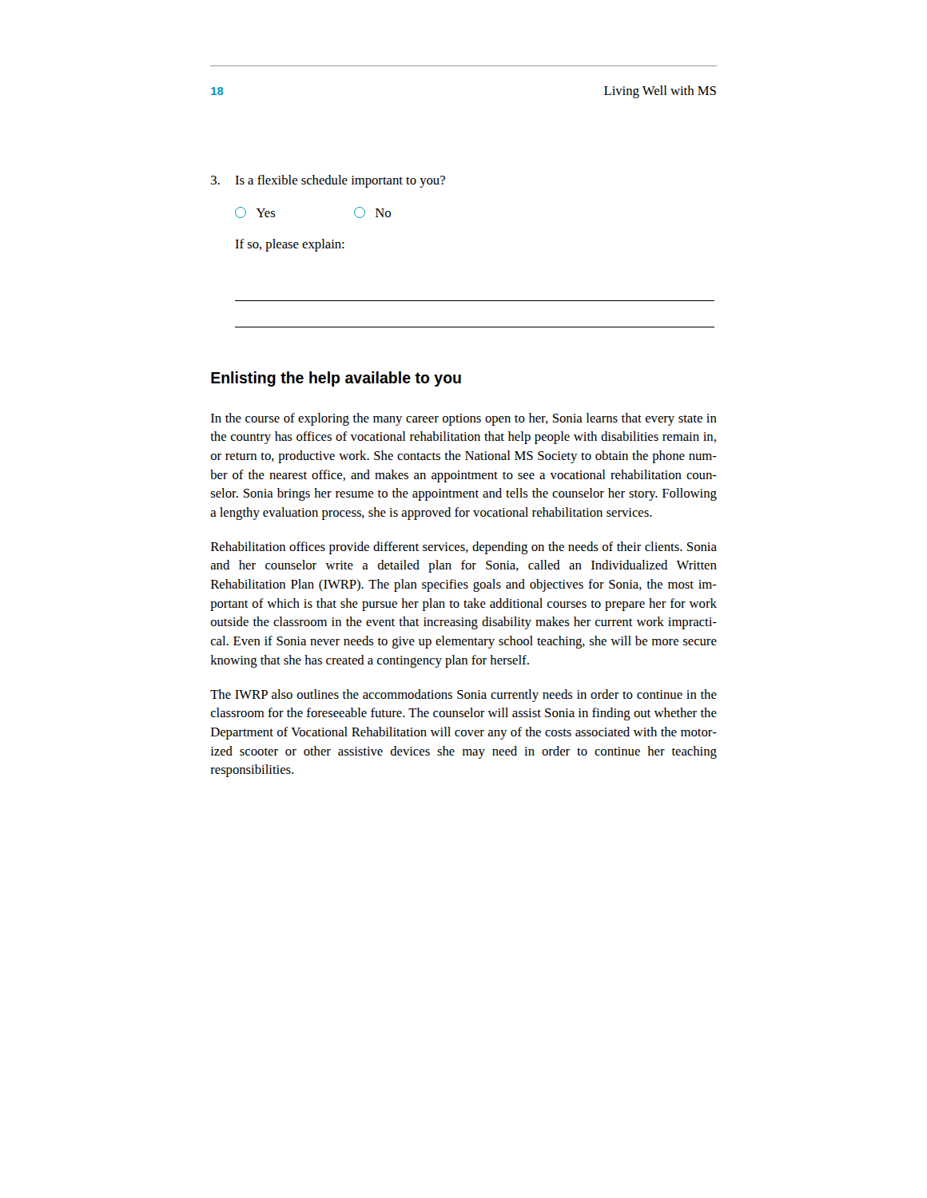18 Living Well with MS
3. Is a flexible schedule important to you?
Yes No
If so, please explain:
Enlisting the help available to you
In the course of exploring the many career options open to her, Sonia learns that every state in the country has offices of vocational rehabilitation that help people with disabilities remain in, or return to, productive work. She contacts the National MS Society to obtain the phone number of the nearest office, and makes an appointment to see a vocational rehabilitation counselor. Sonia brings her resume to the appointment and tells the counselor her story. Following a lengthy evaluation process, she is approved for vocational rehabilitation services.
Rehabilitation offices provide different services, depending on the needs of their clients. Sonia and her counselor write a detailed plan for Sonia, called an Individualized Written Rehabilitation Plan (IWRP). The plan specifies goals and objectives for Sonia, the most important of which is that she pursue her plan to take additional courses to prepare her for work outside the classroom in the event that increasing disability makes her current work impractical. Even if Sonia never needs to give up elementary school teaching, she will be more secure knowing that she has created a contingency plan for herself.
The IWRP also outlines the accommodations Sonia currently needs in order to continue in the classroom for the foreseeable future. The counselor will assist Sonia in finding out whether the Department of Vocational Rehabilitation will cover any of the costs associated with the motorized scooter or other assistive devices she may need in order to continue her teaching responsibilities.